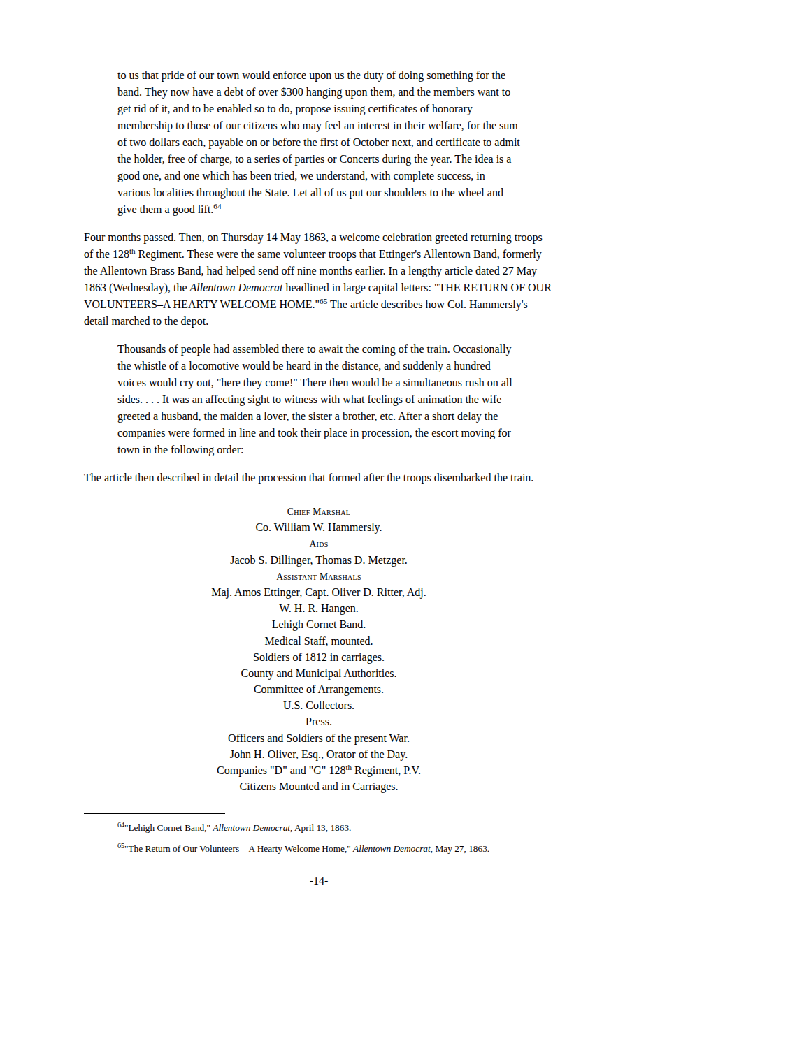to us that pride of our town would enforce upon us the duty of doing something for the band. They now have a debt of over $300 hanging upon them, and the members want to get rid of it, and to be enabled so to do, propose issuing certificates of honorary membership to those of our citizens who may feel an interest in their welfare, for the sum of two dollars each, payable on or before the first of October next, and certificate to admit the holder, free of charge, to a series of parties or Concerts during the year. The idea is a good one, and one which has been tried, we understand, with complete success, in various localities throughout the State. Let all of us put our shoulders to the wheel and give them a good lift.64
Four months passed. Then, on Thursday 14 May 1863, a welcome celebration greeted returning troops of the 128th Regiment. These were the same volunteer troops that Ettinger's Allentown Band, formerly the Allentown Brass Band, had helped send off nine months earlier. In a lengthy article dated 27 May 1863 (Wednesday), the Allentown Democrat headlined in large capital letters: "THE RETURN OF OUR VOLUNTEERS–A HEARTY WELCOME HOME."65 The article describes how Col. Hammersly's detail marched to the depot.
Thousands of people had assembled there to await the coming of the train. Occasionally the whistle of a locomotive would be heard in the distance, and suddenly a hundred voices would cry out, "here they come!" There then would be a simultaneous rush on all sides. . . . It was an affecting sight to witness with what feelings of animation the wife greeted a husband, the maiden a lover, the sister a brother, etc. After a short delay the companies were formed in line and took their place in procession, the escort moving for town in the following order:
The article then described in detail the procession that formed after the troops disembarked the train.
Chief Marshal
Co. William W. Hammersly.
Aids
Jacob S. Dillinger, Thomas D. Metzger.
Assistant Marshals
Maj. Amos Ettinger, Capt. Oliver D. Ritter, Adj.
W. H. R. Hangen.
Lehigh Cornet Band.
Medical Staff, mounted.
Soldiers of 1812 in carriages.
County and Municipal Authorities.
Committee of Arrangements.
U.S. Collectors.
Press.
Officers and Soldiers of the present War.
John H. Oliver, Esq., Orator of the Day.
Companies "D" and "G" 128th Regiment, P.V.
Citizens Mounted and in Carriages.
64"Lehigh Cornet Band," Allentown Democrat, April 13, 1863.
65"The Return of Our Volunteers—A Hearty Welcome Home," Allentown Democrat, May 27, 1863.
-14-